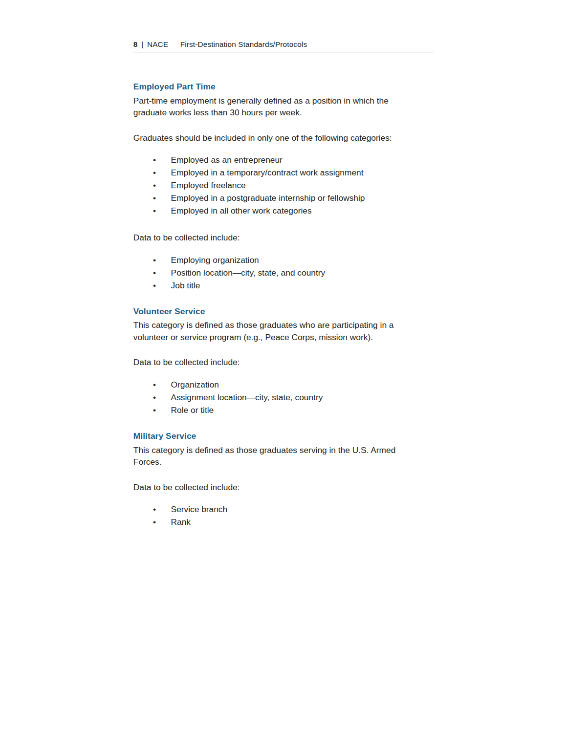8|NACE First-Destination Standards/Protocols
Employed Part Time
Part-time employment is generally defined as a position in which the graduate works less than 30 hours per week.
Graduates should be included in only one of the following categories:
Employed as an entrepreneur
Employed in a temporary/contract work assignment
Employed freelance
Employed in a postgraduate internship or fellowship
Employed in all other work categories
Data to be collected include:
Employing organization
Position location—city, state, and country
Job title
Volunteer Service
This category is defined as those graduates who are participating in a volunteer or service program (e.g., Peace Corps, mission work).
Data to be collected include:
Organization
Assignment location—city, state, country
Role or title
Military Service
This category is defined as those graduates serving in the U.S. Armed Forces.
Data to be collected include:
Service branch
Rank